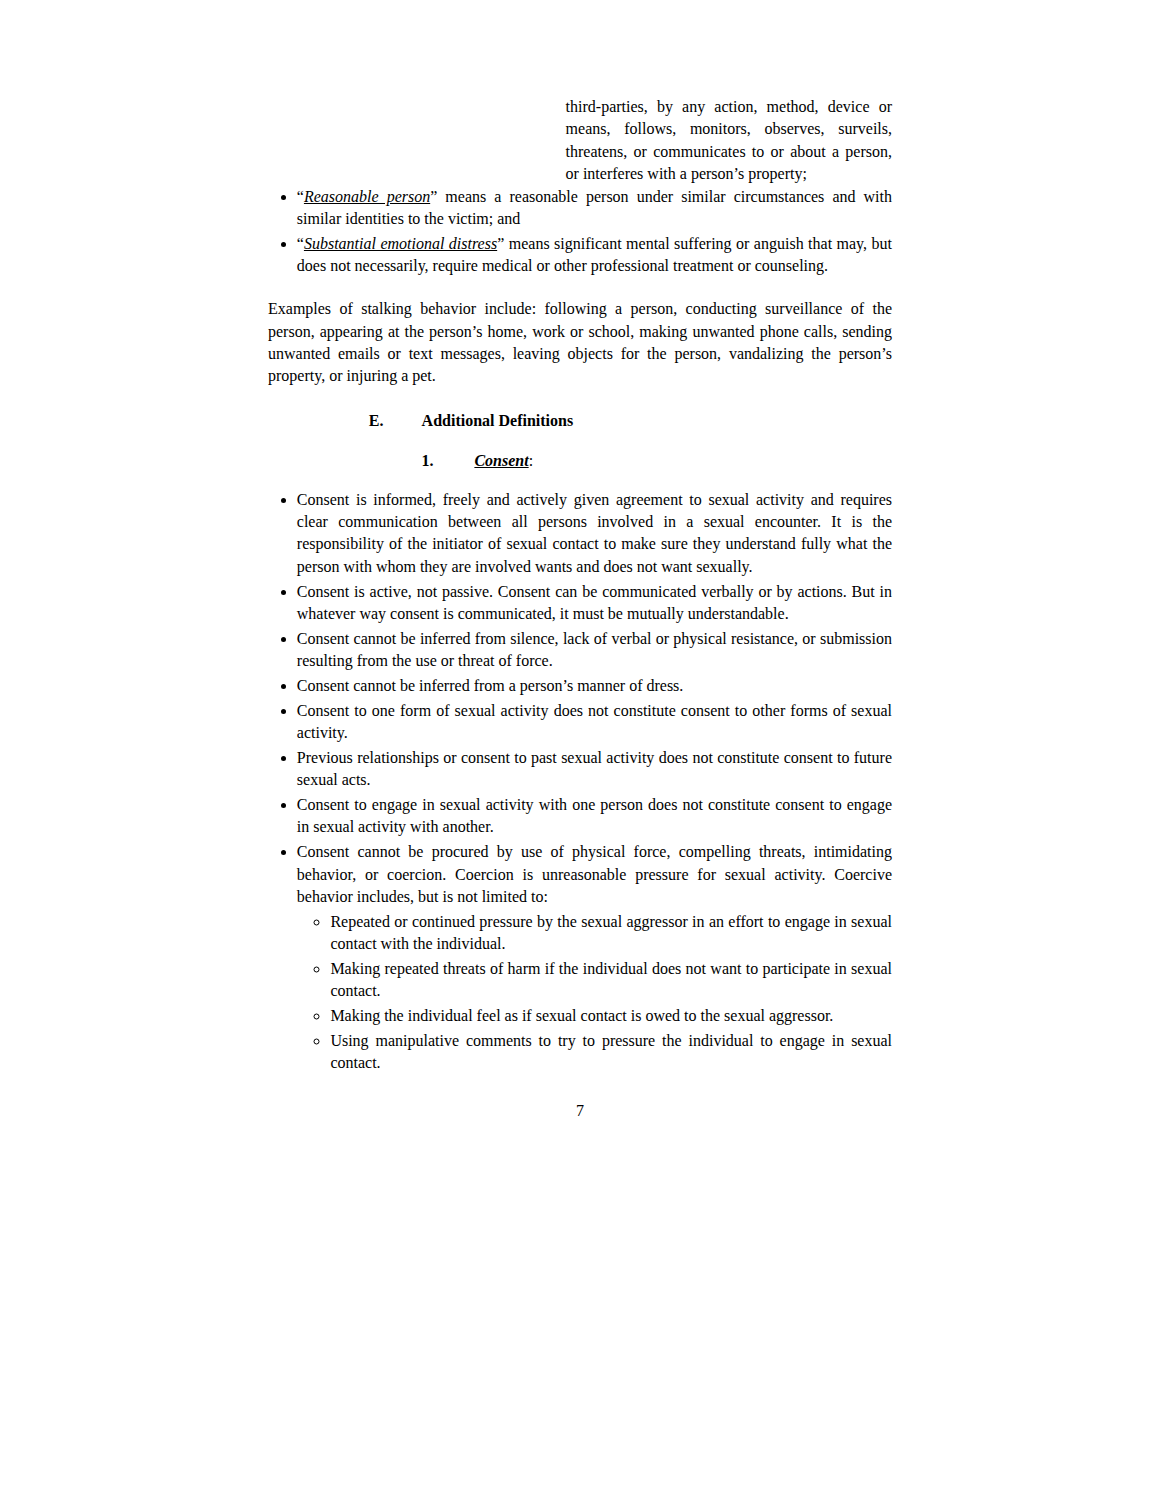third-parties, by any action, method, device or means, follows, monitors, observes, surveils, threatens, or communicates to or about a person, or interferes with a person’s property;
“Reasonable person” means a reasonable person under similar circumstances and with similar identities to the victim; and
“Substantial emotional distress” means significant mental suffering or anguish that may, but does not necessarily, require medical or other professional treatment or counseling.
Examples of stalking behavior include: following a person, conducting surveillance of the person, appearing at the person’s home, work or school, making unwanted phone calls, sending unwanted emails or text messages, leaving objects for the person, vandalizing the person’s property, or injuring a pet.
E. Additional Definitions
1. Consent:
Consent is informed, freely and actively given agreement to sexual activity and requires clear communication between all persons involved in a sexual encounter. It is the responsibility of the initiator of sexual contact to make sure they understand fully what the person with whom they are involved wants and does not want sexually.
Consent is active, not passive. Consent can be communicated verbally or by actions. But in whatever way consent is communicated, it must be mutually understandable.
Consent cannot be inferred from silence, lack of verbal or physical resistance, or submission resulting from the use or threat of force.
Consent cannot be inferred from a person’s manner of dress.
Consent to one form of sexual activity does not constitute consent to other forms of sexual activity.
Previous relationships or consent to past sexual activity does not constitute consent to future sexual acts.
Consent to engage in sexual activity with one person does not constitute consent to engage in sexual activity with another.
Consent cannot be procured by use of physical force, compelling threats, intimidating behavior, or coercion. Coercion is unreasonable pressure for sexual activity. Coercive behavior includes, but is not limited to:
Repeated or continued pressure by the sexual aggressor in an effort to engage in sexual contact with the individual.
Making repeated threats of harm if the individual does not want to participate in sexual contact.
Making the individual feel as if sexual contact is owed to the sexual aggressor.
Using manipulative comments to try to pressure the individual to engage in sexual contact.
7